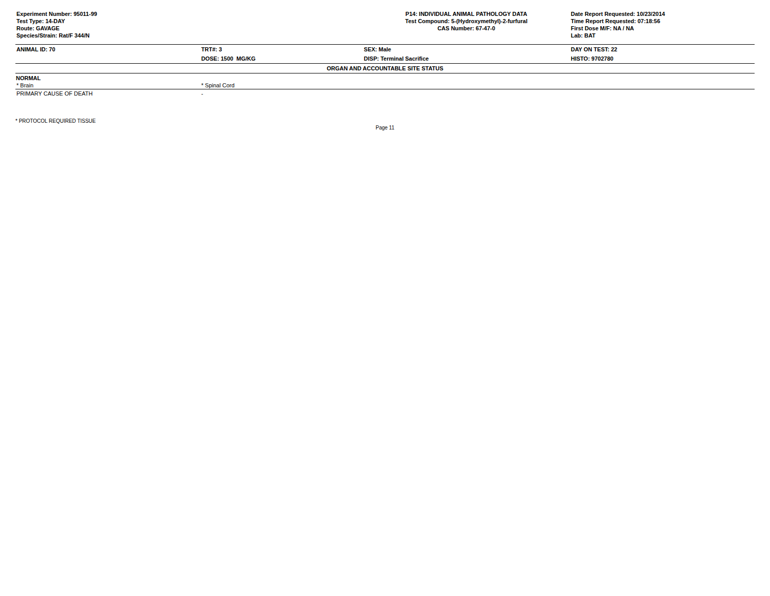| Experiment Number: 95011-99 | | P14: INDIVIDUAL ANIMAL PATHOLOGY DATA | Date Report Requested: 10/23/2014 |
| Test Type: 14-DAY | | Test Compound: 5-(Hydroxymethyl)-2-furfural | Time Report Requested: 07:18:56 |
| Route: GAVAGE | | CAS Number: 67-47-0 | First Dose M/F: NA / NA |
| Species/Strain: Rat/F 344/N | | | Lab: BAT |
| ANIMAL ID: 70 | TRT#: 3 | SEX: Male | DAY ON TEST: 22 |
| | DOSE: 1500 MG/KG | DISP: Terminal Sacrifice | HISTO: 9702780 |
ORGAN AND ACCOUNTABLE SITE STATUS
| NORMAL |
| * Brain | * Spinal Cord | | |
| PRIMARY CAUSE OF DEATH | - | | |
* PROTOCOL REQUIRED TISSUE
Page 11